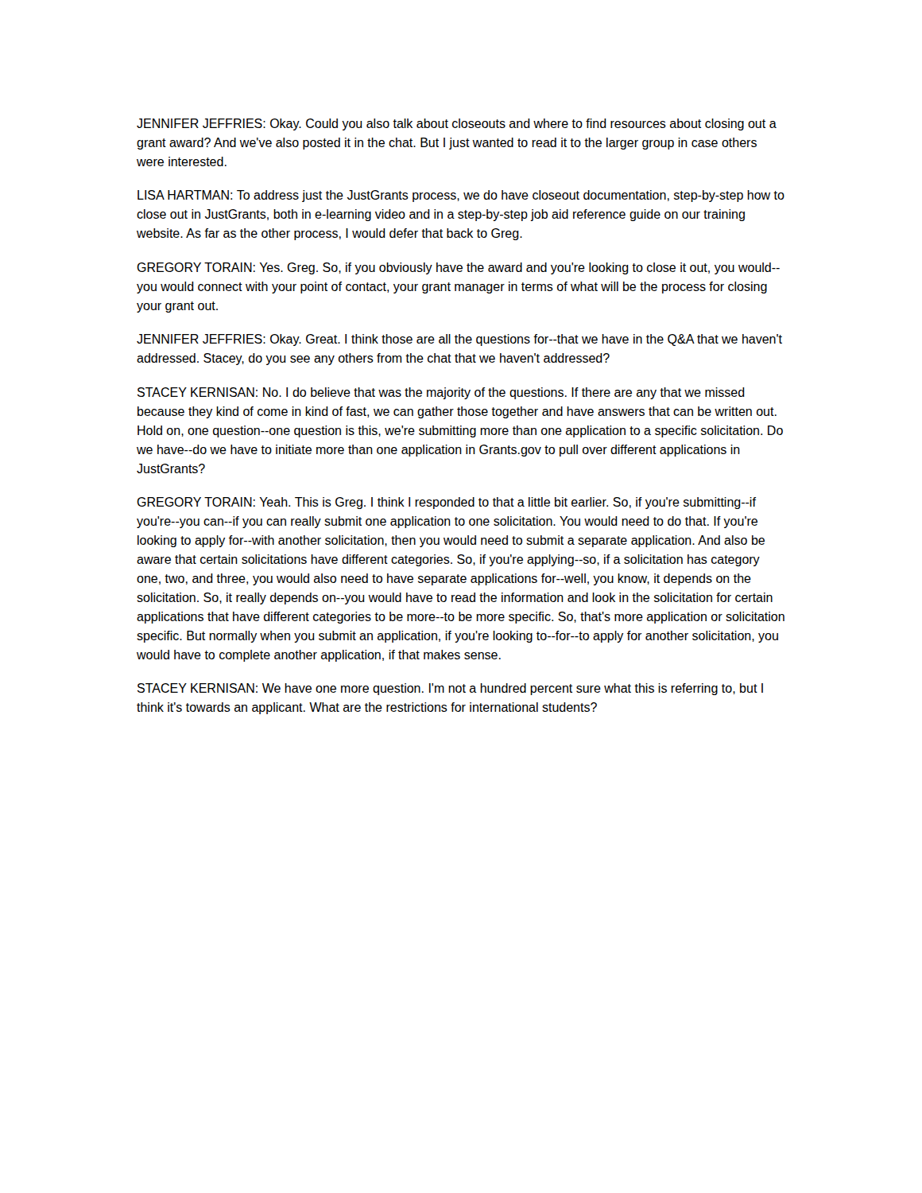JENNIFER JEFFRIES: Okay. Could you also talk about closeouts and where to find resources about closing out a grant award? And we've also posted it in the chat. But I just wanted to read it to the larger group in case others were interested.
LISA HARTMAN: To address just the JustGrants process, we do have closeout documentation, step-by-step how to close out in JustGrants, both in e-learning video and in a step-by-step job aid reference guide on our training website. As far as the other process, I would defer that back to Greg.
GREGORY TORAIN: Yes. Greg. So, if you obviously have the award and you're looking to close it out, you would--you would connect with your point of contact, your grant manager in terms of what will be the process for closing your grant out.
JENNIFER JEFFRIES: Okay. Great. I think those are all the questions for--that we have in the Q&A that we haven't addressed. Stacey, do you see any others from the chat that we haven't addressed?
STACEY KERNISAN: No. I do believe that was the majority of the questions. If there are any that we missed because they kind of come in kind of fast, we can gather those together and have answers that can be written out. Hold on, one question--one question is this, we're submitting more than one application to a specific solicitation. Do we have--do we have to initiate more than one application in Grants.gov to pull over different applications in JustGrants?
GREGORY TORAIN: Yeah. This is Greg. I think I responded to that a little bit earlier. So, if you're submitting--if you're--you can--if you can really submit one application to one solicitation. You would need to do that. If you're looking to apply for--with another solicitation, then you would need to submit a separate application. And also be aware that certain solicitations have different categories. So, if you're applying--so, if a solicitation has category one, two, and three, you would also need to have separate applications for--well, you know, it depends on the solicitation. So, it really depends on--you would have to read the information and look in the solicitation for certain applications that have different categories to be more--to be more specific. So, that's more application or solicitation specific. But normally when you submit an application, if you're looking to--for--to apply for another solicitation, you would have to complete another application, if that makes sense.
STACEY KERNISAN: We have one more question. I'm not a hundred percent sure what this is referring to, but I think it's towards an applicant. What are the restrictions for international students?